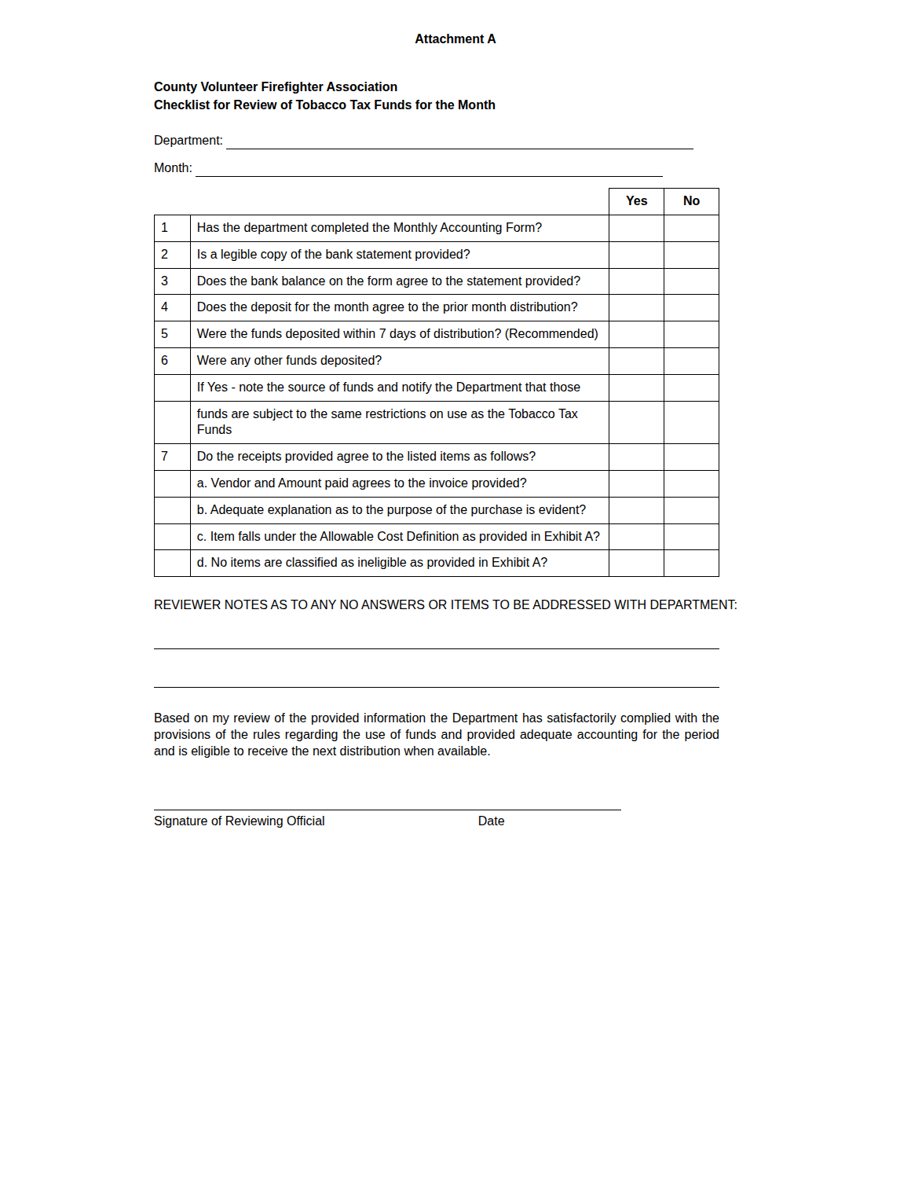Attachment A
County Volunteer Firefighter Association
Checklist for Review of Tobacco Tax Funds for the Month
Department:
Month:
| | | Yes | No |
| --- | --- | --- | --- |
| 1 | Has the department completed the Monthly Accounting Form? | | |
| 2 | Is a legible copy of the bank statement provided? | | |
| 3 | Does the bank balance on the form agree to the statement provided? | | |
| 4 | Does the deposit for the month agree to the prior month distribution? | | |
| 5 | Were the funds deposited within 7 days of distribution? (Recommended) | | |
| 6 | Were any other funds deposited? | | |
| | If Yes - note the source of funds and notify the Department that those | | |
| | funds are subject to the same restrictions on use as the Tobacco Tax Funds | | |
| 7 | Do the receipts provided agree to the listed items as follows? | | |
| | a. Vendor and Amount paid agrees to the invoice provided? | | |
| | b. Adequate explanation as to the purpose of the purchase is evident? | | |
| | c. Item falls under the Allowable Cost Definition as provided in Exhibit A? | | |
| | d. No items are classified as ineligible as provided in Exhibit A? | | |
REVIEWER NOTES AS TO ANY NO ANSWERS OR ITEMS TO BE ADDRESSED WITH DEPARTMENT:
Based on my review of the provided information the Department has satisfactorily complied with the provisions of the rules regarding the use of funds and provided adequate accounting for the period and is eligible to receive the next distribution when available.
Signature of Reviewing Official Date